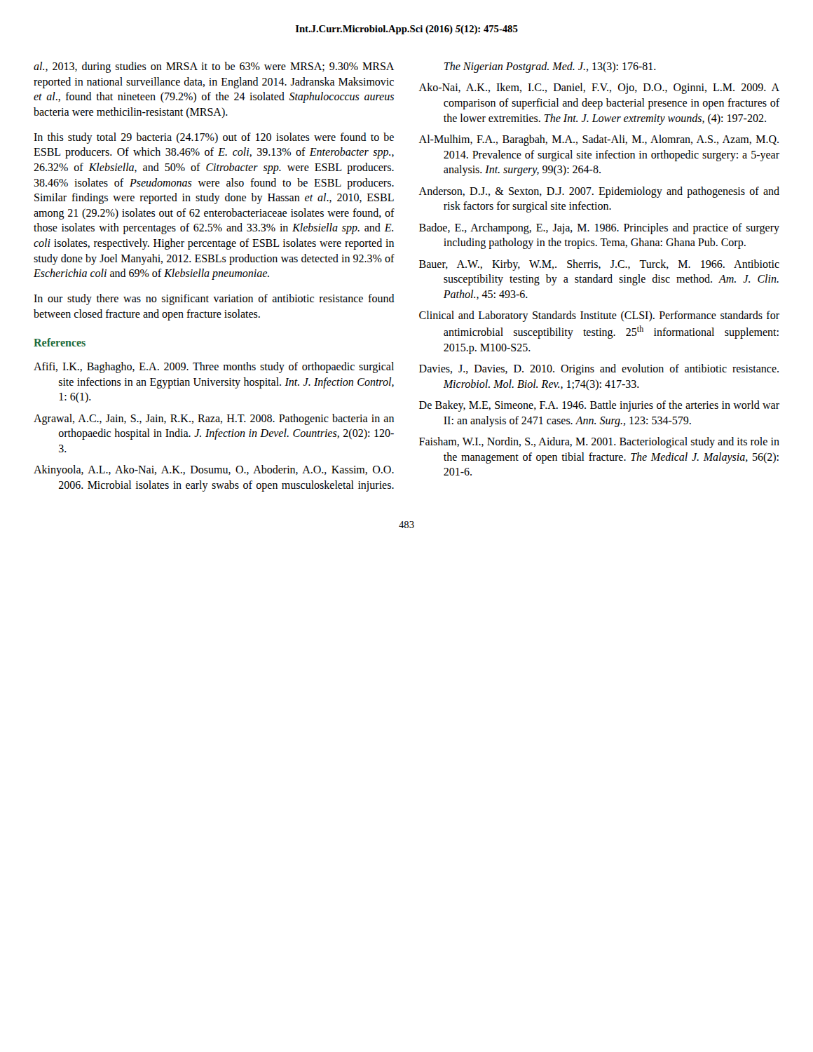Int.J.Curr.Microbiol.App.Sci (2016) 5(12): 475-485
al., 2013, during studies on MRSA it to be 63% were MRSA; 9.30% MRSA reported in national surveillance data, in England 2014. Jadranska Maksimovic et al., found that nineteen (79.2%) of the 24 isolated Staphulococcus aureus bacteria were methicilin-resistant (MRSA).
In this study total 29 bacteria (24.17%) out of 120 isolates were found to be ESBL producers. Of which 38.46% of E. coli, 39.13% of Enterobacter spp., 26.32% of Klebsiella, and 50% of Citrobacter spp. were ESBL producers. 38.46% isolates of Pseudomonas were also found to be ESBL producers. Similar findings were reported in study done by Hassan et al., 2010, ESBL among 21 (29.2%) isolates out of 62 enterobacteriaceae isolates were found, of those isolates with percentages of 62.5% and 33.3% in Klebsiella spp. and E. coli isolates, respectively. Higher percentage of ESBL isolates were reported in study done by Joel Manyahi, 2012. ESBLs production was detected in 92.3% of Escherichia coli and 69% of Klebsiella pneumoniae.
In our study there was no significant variation of antibiotic resistance found between closed fracture and open fracture isolates.
References
Afifi, I.K., Baghagho, E.A. 2009. Three months study of orthopaedic surgical site infections in an Egyptian University hospital. Int. J. Infection Control, 1: 6(1).
Agrawal, A.C., Jain, S., Jain, R.K., Raza, H.T. 2008. Pathogenic bacteria in an orthopaedic hospital in India. J. Infection in Devel. Countries, 2(02): 120-3.
Akinyoola, A.L., Ako-Nai, A.K., Dosumu, O., Aboderin, A.O., Kassim, O.O. 2006. Microbial isolates in early swabs of open musculoskeletal injuries. The Nigerian Postgrad. Med. J., 13(3): 176-81.
Ako-Nai, A.K., Ikem, I.C., Daniel, F.V., Ojo, D.O., Oginni, L.M. 2009. A comparison of superficial and deep bacterial presence in open fractures of the lower extremities. The Int. J. Lower extremity wounds, (4): 197-202.
Al-Mulhim, F.A., Baragbah, M.A., Sadat-Ali, M., Alomran, A.S., Azam, M.Q. 2014. Prevalence of surgical site infection in orthopedic surgery: a 5-year analysis. Int. surgery, 99(3): 264-8.
Anderson, D.J., & Sexton, D.J. 2007. Epidemiology and pathogenesis of and risk factors for surgical site infection.
Badoe, E., Archampong, E., Jaja, M. 1986. Principles and practice of surgery including pathology in the tropics. Tema, Ghana: Ghana Pub. Corp.
Bauer, A.W., Kirby, W.M,. Sherris, J.C., Turck, M. 1966. Antibiotic susceptibility testing by a standard single disc method. Am. J. Clin. Pathol., 45: 493-6.
Clinical and Laboratory Standards Institute (CLSI). Performance standards for antimicrobial susceptibility testing. 25th informational supplement: 2015.p. M100-S25.
Davies, J., Davies, D. 2010. Origins and evolution of antibiotic resistance. Microbiol. Mol. Biol. Rev., 1;74(3): 417-33.
De Bakey, M.E, Simeone, F.A. 1946. Battle injuries of the arteries in world war II: an analysis of 2471 cases. Ann. Surg., 123: 534-579.
Faisham, W.I., Nordin, S., Aidura, M. 2001. Bacteriological study and its role in the management of open tibial fracture. The Medical J. Malaysia, 56(2): 201-6.
483